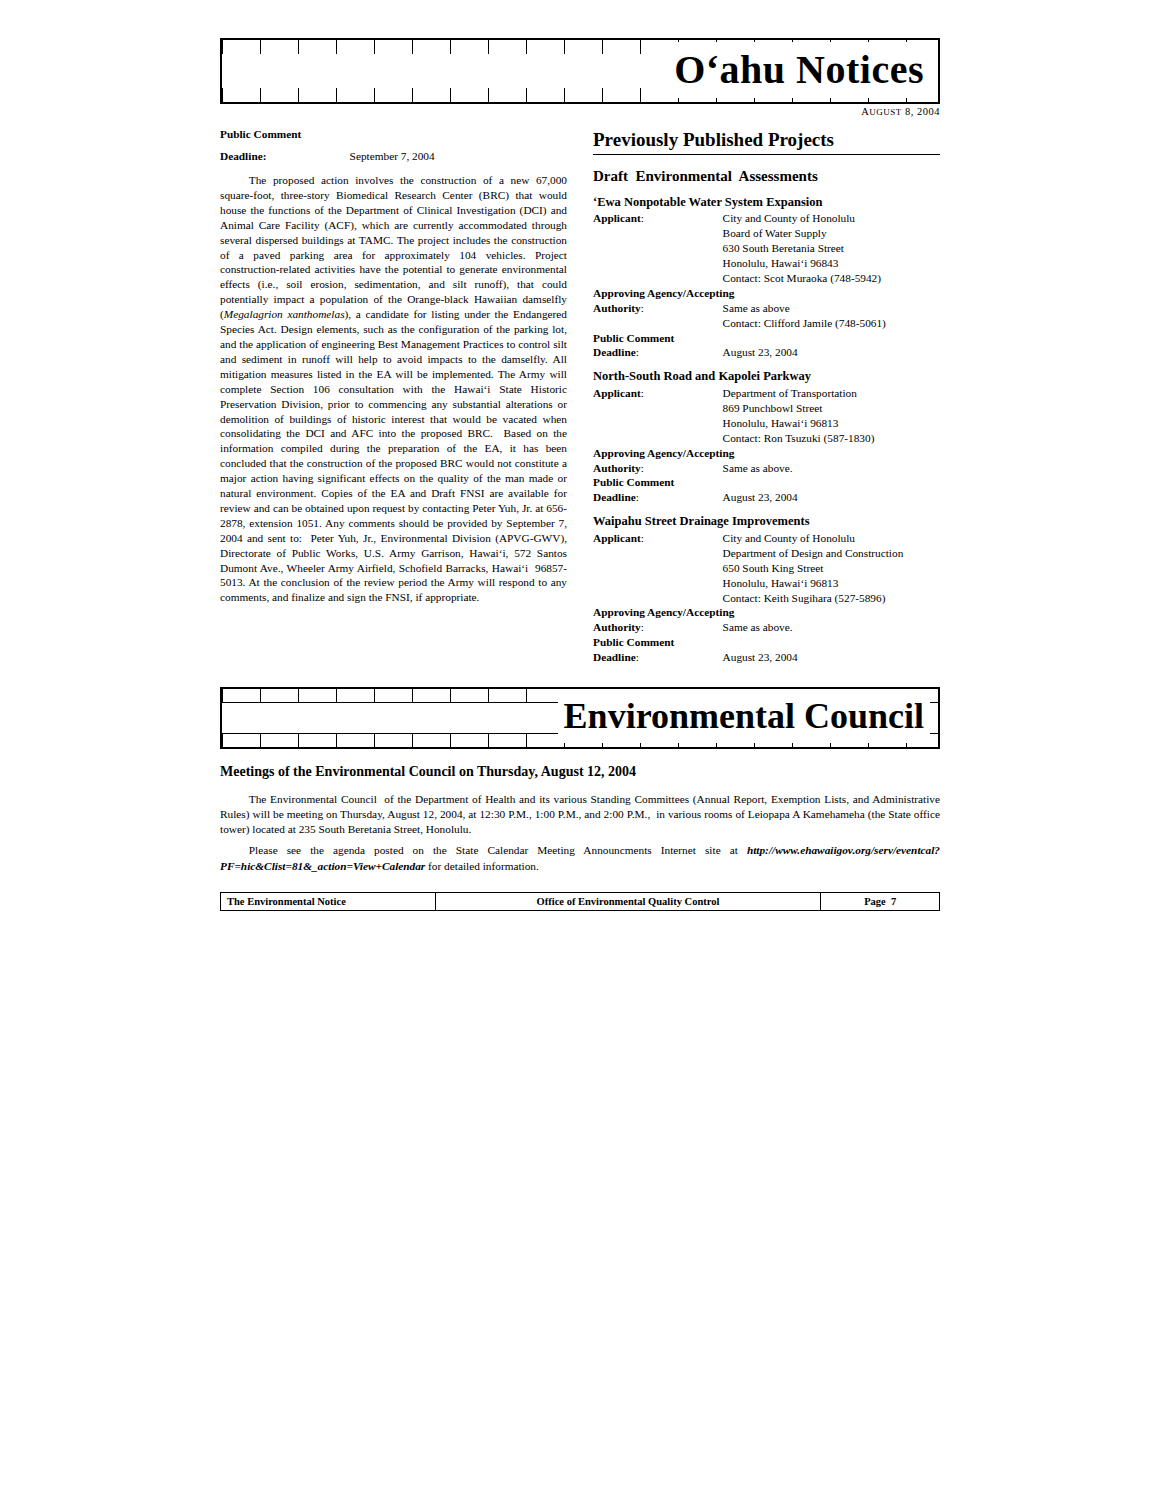Oʻahu Notices
AUGUST 8, 2004
Public Comment
Deadline: September 7, 2004
The proposed action involves the construction of a new 67,000 square-foot, three-story Biomedical Research Center (BRC) that would house the functions of the Department of Clinical Investigation (DCI) and Animal Care Facility (ACF), which are currently accommodated through several dispersed buildings at TAMC. The project includes the construction of a paved parking area for approximately 104 vehicles. Project construction-related activities have the potential to generate environmental effects (i.e., soil erosion, sedimentation, and silt runoff), that could potentially impact a population of the Orange-black Hawaiian damselfly (Megalagrion xanthomelas), a candidate for listing under the Endangered Species Act. Design elements, such as the configuration of the parking lot, and the application of engineering Best Management Practices to control silt and sediment in runoff will help to avoid impacts to the damselfly. All mitigation measures listed in the EA will be implemented. The Army will complete Section 106 consultation with the Hawaiʻi State Historic Preservation Division, prior to commencing any substantial alterations or demolition of buildings of historic interest that would be vacated when consolidating the DCI and AFC into the proposed BRC. Based on the information compiled during the preparation of the EA, it has been concluded that the construction of the proposed BRC would not constitute a major action having significant effects on the quality of the man made or natural environment. Copies of the EA and Draft FNSI are available for review and can be obtained upon request by contacting Peter Yuh, Jr. at 656-2878, extension 1051. Any comments should be provided by September 7, 2004 and sent to: Peter Yuh, Jr., Environmental Division (APVG-GWV), Directorate of Public Works, U.S. Army Garrison, Hawaiʻi, 572 Santos Dumont Ave., Wheeler Army Airfield, Schofield Barracks, Hawaiʻi 96857-5013. At the conclusion of the review period the Army will respond to any comments, and finalize and sign the FNSI, if appropriate.
Previously Published Projects
Draft Environmental Assessments
ʻEwa Nonpotable Water System Expansion
Applicant: City and County of Honolulu
Board of Water Supply
630 South Beretania Street
Honolulu, Hawaiʻi 96843
Contact: Scot Muraoka (748-5942)
Approving Agency/Accepting
Authority: Same as above
Contact: Clifford Jamile (748-5061)
Public Comment
Deadline: August 23, 2004
North-South Road and Kapolei Parkway
Applicant: Department of Transportation
869 Punchbowl Street
Honolulu, Hawaiʻi 96813
Contact: Ron Tsuzuki (587-1830)
Approving Agency/Accepting
Authority: Same as above.
Public Comment
Deadline: August 23, 2004
Waipahu Street Drainage Improvements
Applicant: City and County of Honolulu
Department of Design and Construction
650 South King Street
Honolulu, Hawaiʻi 96813
Contact: Keith Sugihara (527-5896)
Approving Agency/Accepting
Authority: Same as above.
Public Comment
Deadline: August 23, 2004
Environmental Council
Meetings of the Environmental Council on Thursday, August 12, 2004
The Environmental Council of the Department of Health and its various Standing Committees (Annual Report, Exemption Lists, and Administrative Rules) will be meeting on Thursday, August 12, 2004, at 12:30 P.M., 1:00 P.M., and 2:00 P.M., in various rooms of Leiopapa A Kamehameha (the State office tower) located at 235 South Beretania Street, Honolulu.
Please see the agenda posted on the State Calendar Meeting Announcments Internet site at http://www.ehawaiigov.org/serv/eventcal?PF=hic&Clist=81&_action=View+Calendar for detailed information.
The Environmental Notice
Office of Environmental Quality Control
Page 7